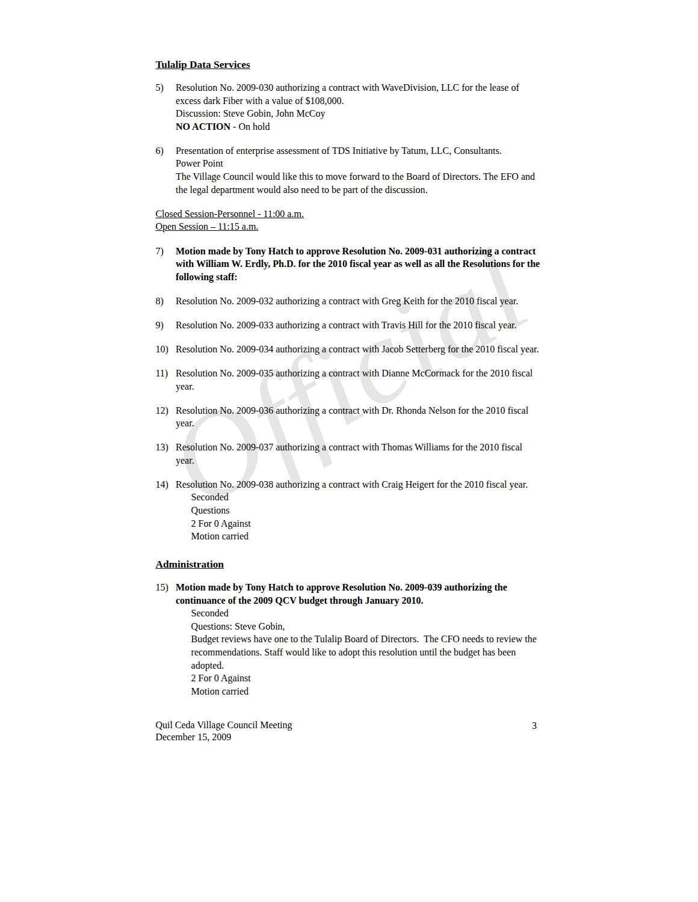Official
Tulalip Data Services
5) Resolution No. 2009-030 authorizing a contract with WaveDivision, LLC for the lease of excess dark Fiber with a value of $108,000.
Discussion: Steve Gobin, John McCoy
NO ACTION - On hold
6) Presentation of enterprise assessment of TDS Initiative by Tatum, LLC, Consultants.
Power Point
The Village Council would like this to move forward to the Board of Directors. The EFO and the legal department would also need to be part of the discussion.
Closed Session-Personnel - 11:00 a.m.
Open Session – 11:15 a.m.
7) Motion made by Tony Hatch to approve Resolution No. 2009-031 authorizing a contract with William W. Erdly, Ph.D. for the 2010 fiscal year as well as all the Resolutions for the following staff:
8) Resolution No. 2009-032 authorizing a contract with Greg Keith for the 2010 fiscal year.
9) Resolution No. 2009-033 authorizing a contract with Travis Hill for the 2010 fiscal year.
10) Resolution No. 2009-034 authorizing a contract with Jacob Setterberg for the 2010 fiscal year.
11) Resolution No. 2009-035 authorizing a contract with Dianne McCormack for the 2010 fiscal year.
12) Resolution No. 2009-036 authorizing a contract with Dr. Rhonda Nelson for the 2010 fiscal year.
13) Resolution No. 2009-037 authorizing a contract with Thomas Williams for the 2010 fiscal year.
14) Resolution No. 2009-038 authorizing a contract with Craig Heigert for the 2010 fiscal year.
Seconded
Questions
2 For 0 Against
Motion carried
Administration
15) Motion made by Tony Hatch to approve Resolution No. 2009-039 authorizing the continuance of the 2009 QCV budget through January 2010.
Seconded
Questions: Steve Gobin,
Budget reviews have one to the Tulalip Board of Directors. The CFO needs to review the recommendations. Staff would like to adopt this resolution until the budget has been adopted.
2 For 0 Against
Motion carried
Quil Ceda Village Council Meeting
December 15, 2009
3